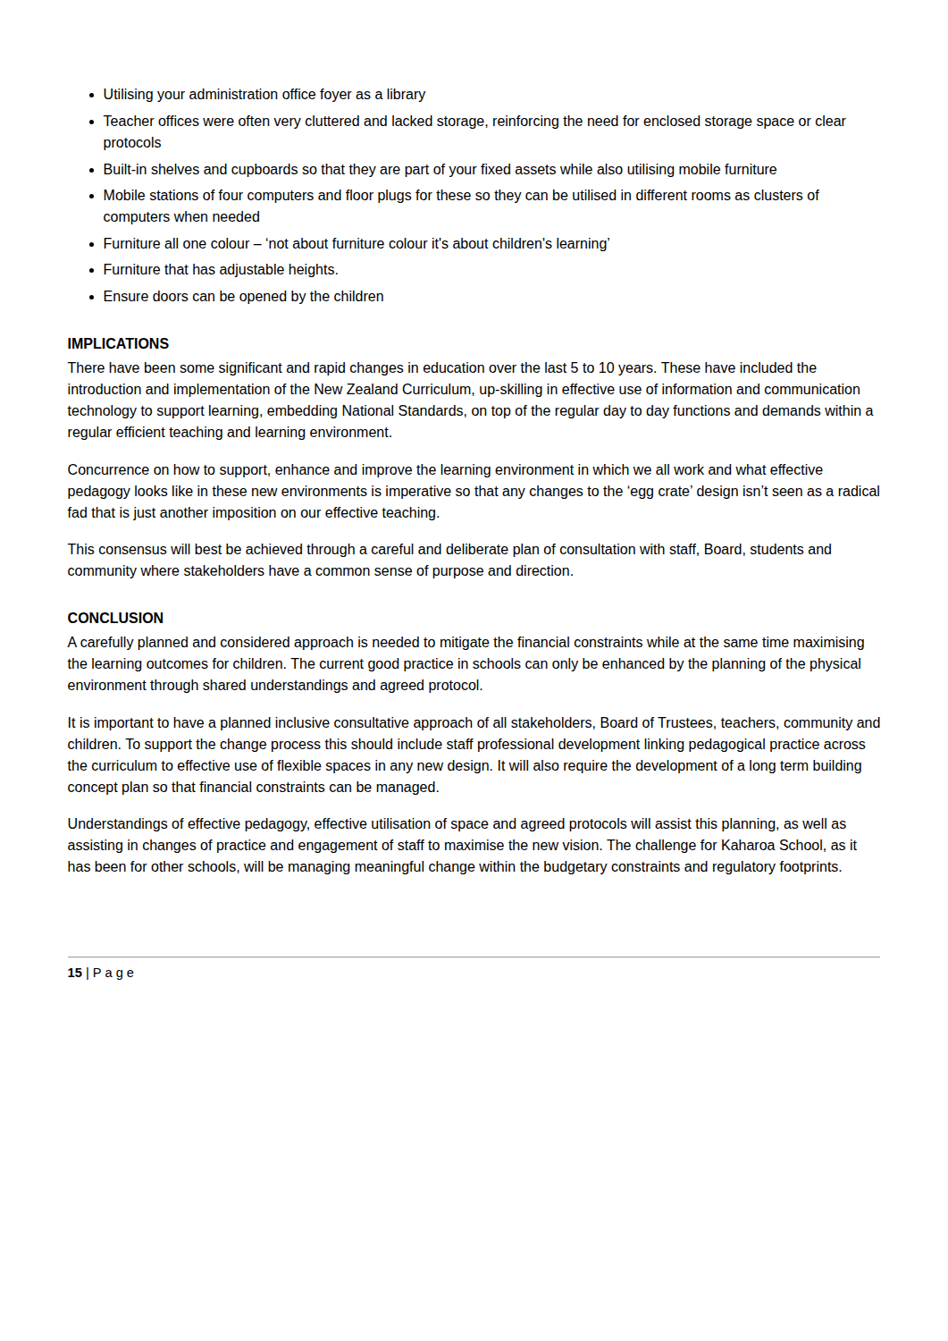Utilising your administration office foyer as a library
Teacher offices were often very cluttered and lacked storage, reinforcing the need for enclosed storage space or clear protocols
Built-in shelves and cupboards so that they are part of your fixed assets while also utilising mobile furniture
Mobile stations of four computers and floor plugs for these so they can be utilised in different rooms as clusters of computers when needed
Furniture all one colour – ‘not about furniture colour it's about children's learning’
Furniture that has adjustable heights.
Ensure doors can be opened by the children
Implications
There have been some significant and rapid changes in education over the last 5 to 10 years. These have included the introduction and implementation of the New Zealand Curriculum, up-skilling in effective use of information and communication technology to support learning, embedding National Standards, on top of the regular day to day functions and demands within a regular efficient teaching and learning environment.
Concurrence on how to support, enhance and improve the learning environment in which we all work and what effective pedagogy looks like in these new environments is imperative so that any changes to the ‘egg crate’ design isn’t seen as a radical fad that is just another imposition on our effective teaching.
This consensus will best be achieved through a careful and deliberate plan of consultation with staff, Board, students and community where stakeholders have a common sense of purpose and direction.
Conclusion
A carefully planned and considered approach is needed to mitigate the financial constraints while at the same time maximising the learning outcomes for children. The current good practice in schools can only be enhanced by the planning of the physical environment through shared understandings and agreed protocol.
It is important to have a planned inclusive consultative approach of all stakeholders, Board of Trustees, teachers, community and children. To support the change process this should include staff professional development linking pedagogical practice across the curriculum to effective use of flexible spaces in any new design. It will also require the development of a long term building concept plan so that financial constraints can be managed.
Understandings of effective pedagogy, effective utilisation of space and agreed protocols will assist this planning, as well as assisting in changes of practice and engagement of staff to maximise the new vision. The challenge for Kaharoa School, as it has been for other schools, will be managing meaningful change within the budgetary constraints and regulatory footprints.
15 | P a g e